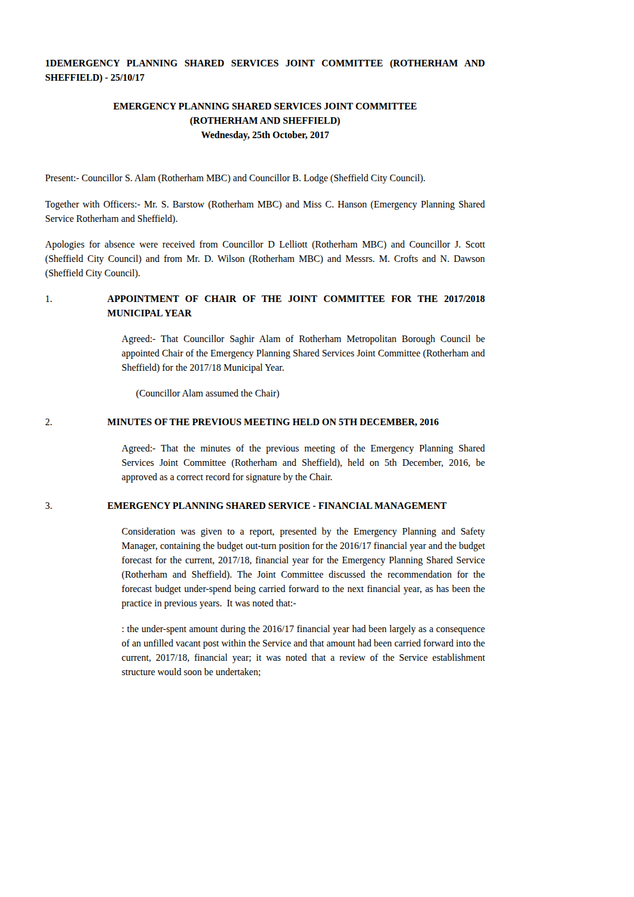1DEmergency Planning Shared Services Joint Committee (Rotherham and Sheffield) - 25/10/17
Emergency Planning Shared Services Joint Committee
(Rotherham and Sheffield)
Wednesday, 25th October, 2017
Present:- Councillor S. Alam (Rotherham MBC) and Councillor B. Lodge (Sheffield City Council).
Together with Officers:- Mr. S. Barstow (Rotherham MBC) and Miss C. Hanson (Emergency Planning Shared Service Rotherham and Sheffield).
Apologies for absence were received from Councillor D Lelliott (Rotherham MBC) and Councillor J. Scott (Sheffield City Council) and from Mr. D. Wilson (Rotherham MBC) and Messrs. M. Crofts and N. Dawson (Sheffield City Council).
Appointment of Chair of the Joint Committee for the 2017/2018 Municipal Year
Agreed:- That Councillor Saghir Alam of Rotherham Metropolitan Borough Council be appointed Chair of the Emergency Planning Shared Services Joint Committee (Rotherham and Sheffield) for the 2017/18 Municipal Year.
(Councillor Alam assumed the Chair)
Minutes of the Previous Meeting held on 5th December, 2016
Agreed:- That the minutes of the previous meeting of the Emergency Planning Shared Services Joint Committee (Rotherham and Sheffield), held on 5th December, 2016, be approved as a correct record for signature by the Chair.
Emergency Planning Shared Service - Financial Management
Consideration was given to a report, presented by the Emergency Planning and Safety Manager, containing the budget out-turn position for the 2016/17 financial year and the budget forecast for the current, 2017/18, financial year for the Emergency Planning Shared Service (Rotherham and Sheffield). The Joint Committee discussed the recommendation for the forecast budget under-spend being carried forward to the next financial year, as has been the practice in previous years. It was noted that:-
: the under-spent amount during the 2016/17 financial year had been largely as a consequence of an unfilled vacant post within the Service and that amount had been carried forward into the current, 2017/18, financial year; it was noted that a review of the Service establishment structure would soon be undertaken;